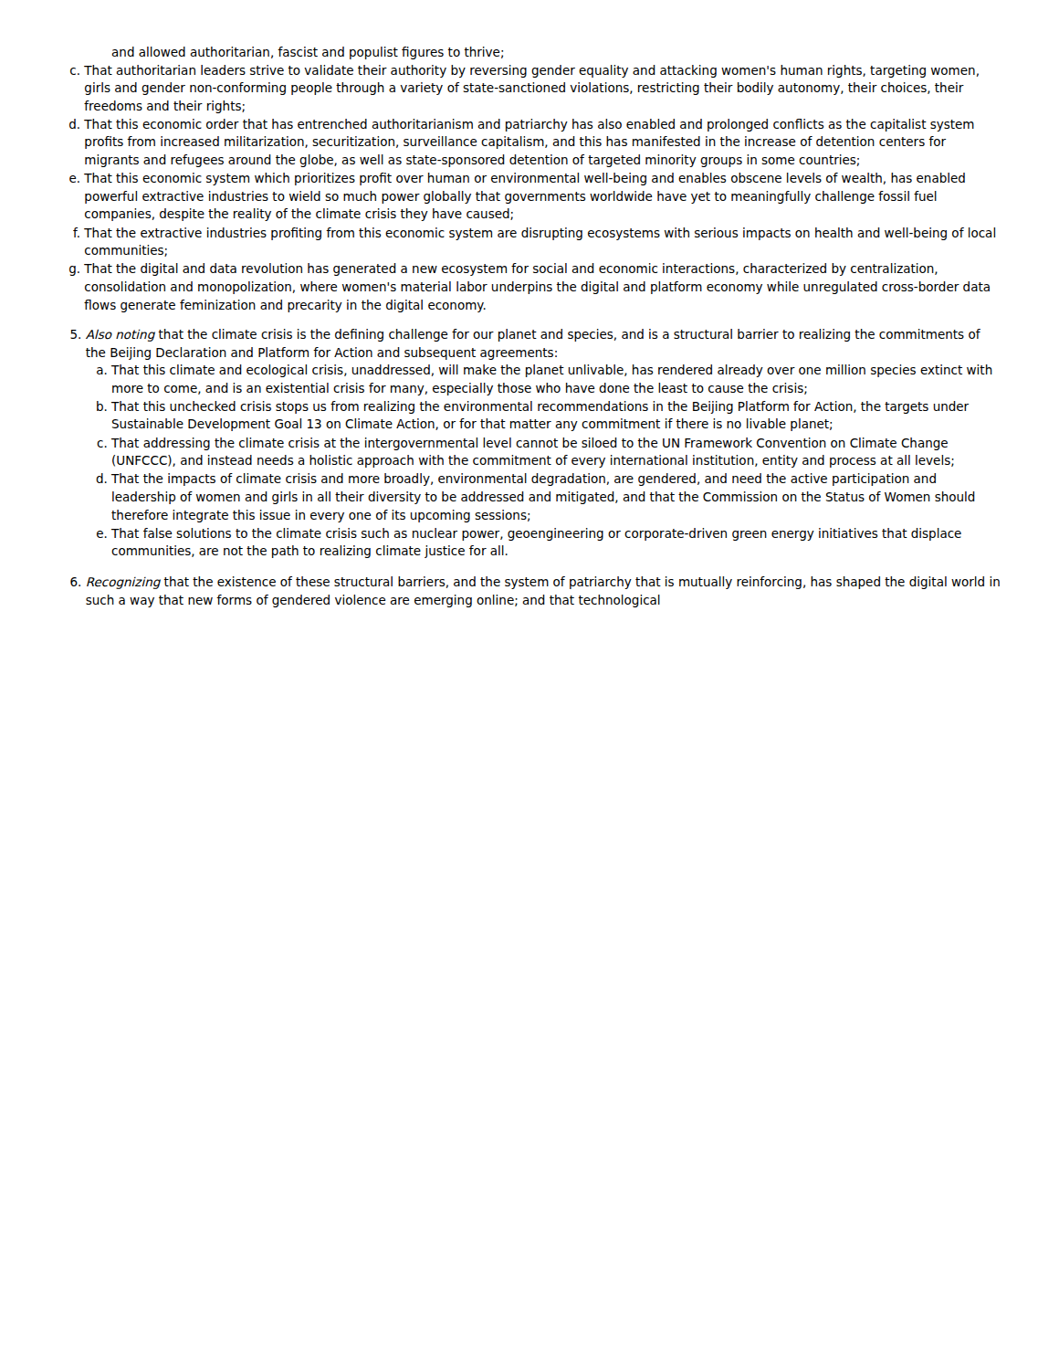and allowed authoritarian, fascist and populist figures to thrive;
That authoritarian leaders strive to validate their authority by reversing gender equality and attacking women's human rights, targeting women, girls and gender non-conforming people through a variety of state-sanctioned violations, restricting their bodily autonomy, their choices, their freedoms and their rights;
That this economic order that has entrenched authoritarianism and patriarchy has also enabled and prolonged conflicts as the capitalist system profits from increased militarization, securitization, surveillance capitalism, and this has manifested in the increase of detention centers for migrants and refugees around the globe, as well as state-sponsored detention of targeted minority groups in some countries;
That this economic system which prioritizes profit over human or environmental well-being and enables obscene levels of wealth, has enabled powerful extractive industries to wield so much power globally that governments worldwide have yet to meaningfully challenge fossil fuel companies, despite the reality of the climate crisis they have caused;
That the extractive industries profiting from this economic system are disrupting ecosystems with serious impacts on health and well-being of local communities;
That the digital and data revolution has generated a new ecosystem for social and economic interactions, characterized by centralization, consolidation and monopolization, where women's material labor underpins the digital and platform economy while unregulated cross-border data flows generate feminization and precarity in the digital economy.
Also noting that the climate crisis is the defining challenge for our planet and species, and is a structural barrier to realizing the commitments of the Beijing Declaration and Platform for Action and subsequent agreements:
That this climate and ecological crisis, unaddressed, will make the planet unlivable, has rendered already over one million species extinct with more to come, and is an existential crisis for many, especially those who have done the least to cause the crisis;
That this unchecked crisis stops us from realizing the environmental recommendations in the Beijing Platform for Action, the targets under Sustainable Development Goal 13 on Climate Action, or for that matter any commitment if there is no livable planet;
That addressing the climate crisis at the intergovernmental level cannot be siloed to the UN Framework Convention on Climate Change (UNFCCC), and instead needs a holistic approach with the commitment of every international institution, entity and process at all levels;
That the impacts of climate crisis and more broadly, environmental degradation, are gendered, and need the active participation and leadership of women and girls in all their diversity to be addressed and mitigated, and that the Commission on the Status of Women should therefore integrate this issue in every one of its upcoming sessions;
That false solutions to the climate crisis such as nuclear power, geoengineering or corporate-driven green energy initiatives that displace communities, are not the path to realizing climate justice for all.
Recognizing that the existence of these structural barriers, and the system of patriarchy that is mutually reinforcing, has shaped the digital world in such a way that new forms of gendered violence are emerging online; and that technological